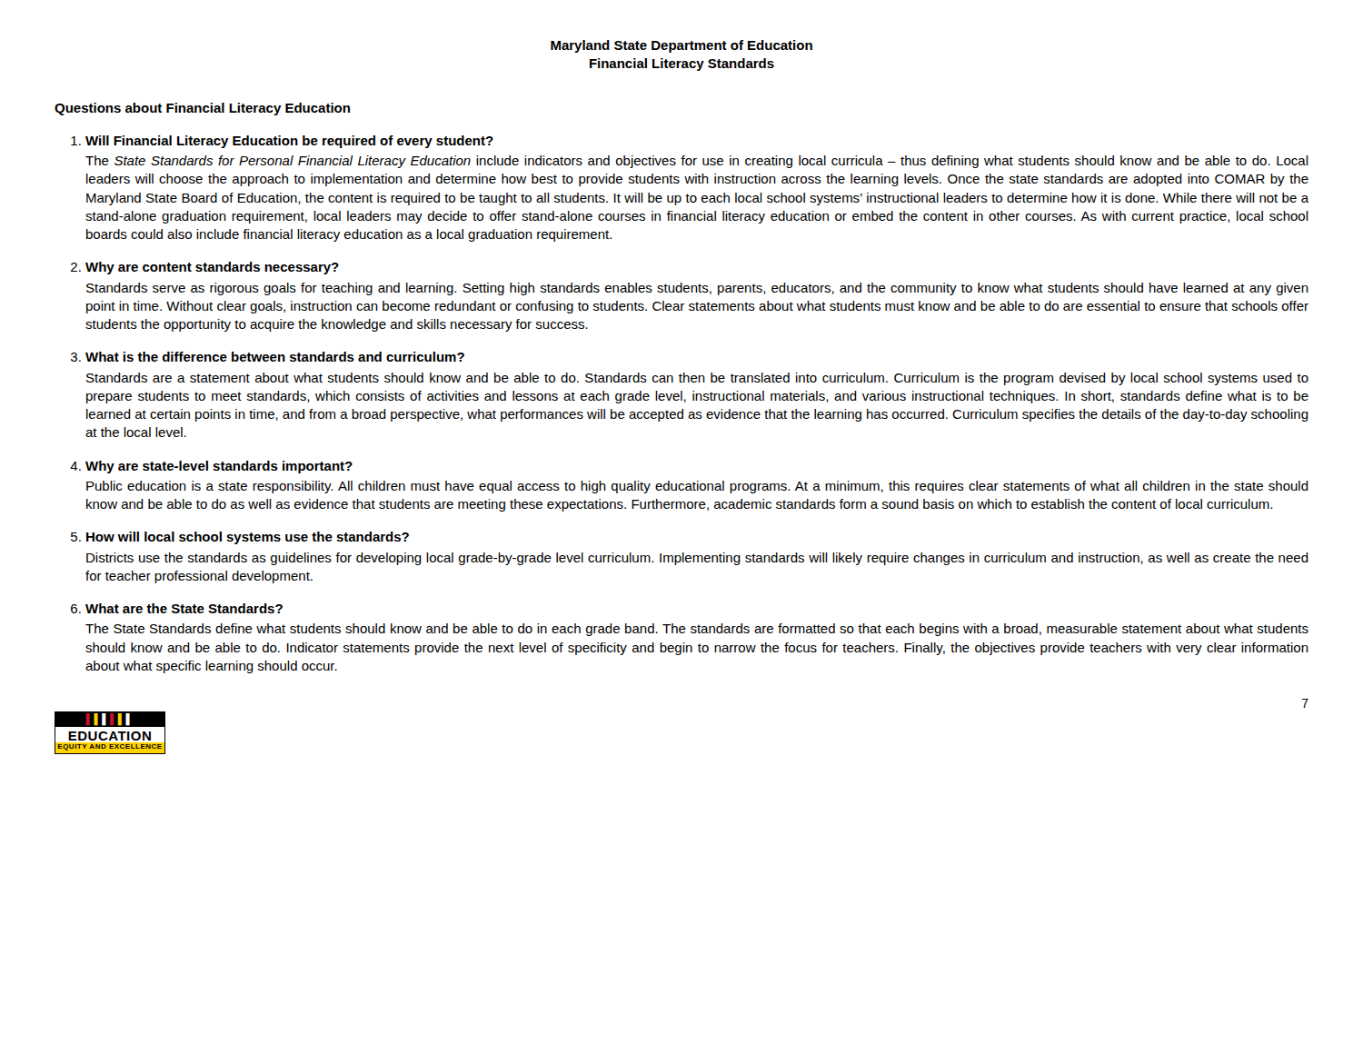Maryland State Department of Education Financial Literacy Standards
Questions about Financial Literacy Education
Will Financial Literacy Education be required of every student? The State Standards for Personal Financial Literacy Education include indicators and objectives for use in creating local curricula – thus defining what students should know and be able to do. Local leaders will choose the approach to implementation and determine how best to provide students with instruction across the learning levels. Once the state standards are adopted into COMAR by the Maryland State Board of Education, the content is required to be taught to all students. It will be up to each local school systems’ instructional leaders to determine how it is done. While there will not be a stand-alone graduation requirement, local leaders may decide to offer stand-alone courses in financial literacy education or embed the content in other courses. As with current practice, local school boards could also include financial literacy education as a local graduation requirement.
Why are content standards necessary? Standards serve as rigorous goals for teaching and learning. Setting high standards enables students, parents, educators, and the community to know what students should have learned at any given point in time. Without clear goals, instruction can become redundant or confusing to students. Clear statements about what students must know and be able to do are essential to ensure that schools offer students the opportunity to acquire the knowledge and skills necessary for success.
What is the difference between standards and curriculum? Standards are a statement about what students should know and be able to do. Standards can then be translated into curriculum. Curriculum is the program devised by local school systems used to prepare students to meet standards, which consists of activities and lessons at each grade level, instructional materials, and various instructional techniques. In short, standards define what is to be learned at certain points in time, and from a broad perspective, what performances will be accepted as evidence that the learning has occurred. Curriculum specifies the details of the day-to-day schooling at the local level.
Why are state-level standards important? Public education is a state responsibility. All children must have equal access to high quality educational programs. At a minimum, this requires clear statements of what all children in the state should know and be able to do as well as evidence that students are meeting these expectations. Furthermore, academic standards form a sound basis on which to establish the content of local curriculum.
How will local school systems use the standards? Districts use the standards as guidelines for developing local grade-by-grade level curriculum. Implementing standards will likely require changes in curriculum and instruction, as well as create the need for teacher professional development.
What are the State Standards? The State Standards define what students should know and be able to do in each grade band. The standards are formatted so that each begins with a broad, measurable statement about what students should know and be able to do. Indicator statements provide the next level of specificity and begin to narrow the focus for teachers. Finally, the objectives provide teachers with very clear information about what specific learning should occur.
7
▌▌▌▌▌▌
EDUCATION
EQUITY AND EXCELLENCE